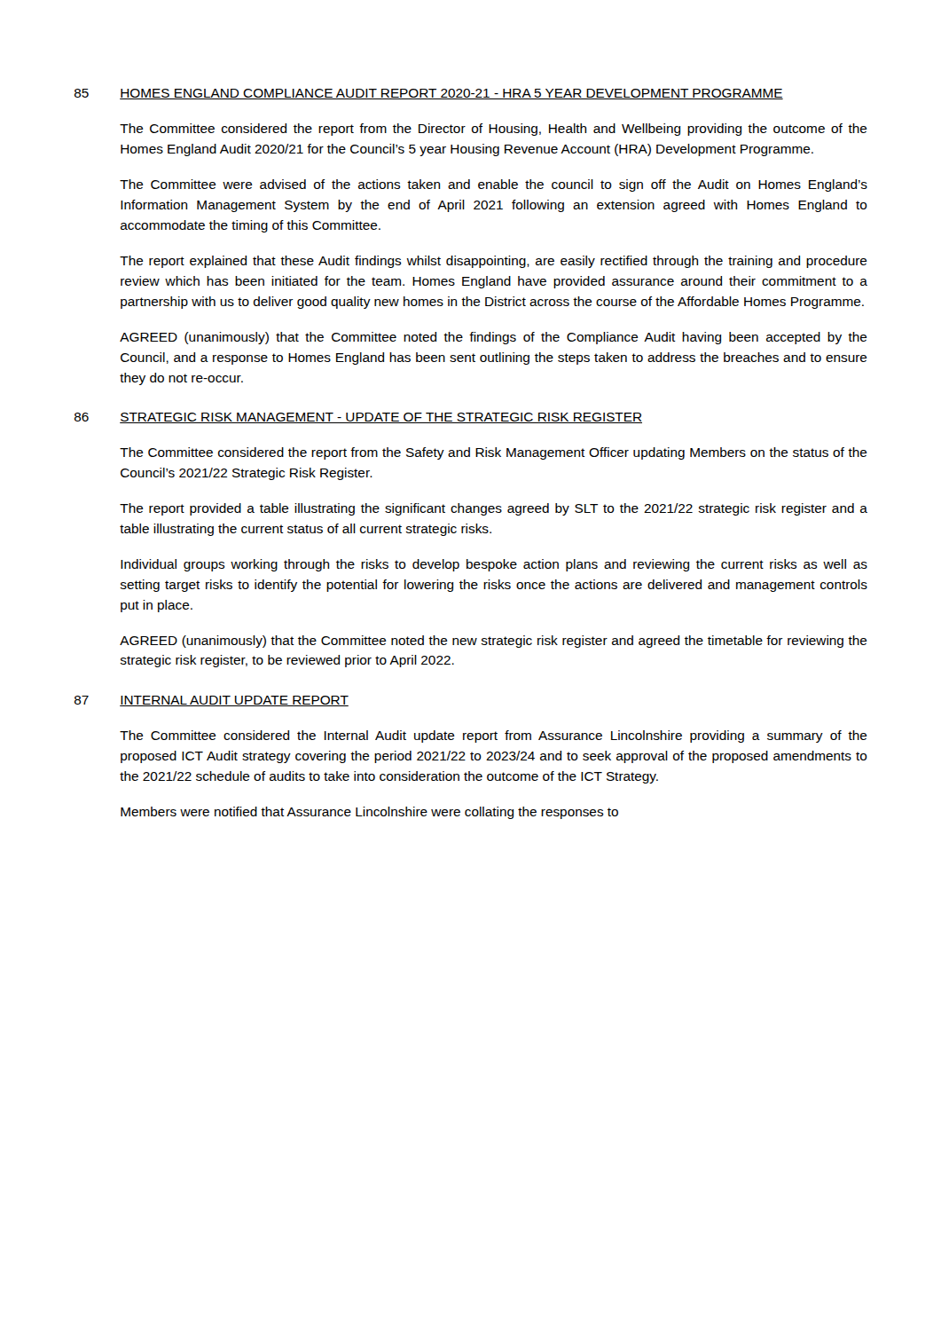85
Homes England Compliance Audit Report 2020-21 - HRA 5 Year Development Programme
The Committee considered the report from the Director of Housing, Health and Wellbeing providing the outcome of the Homes England Audit 2020/21 for the Council’s 5 year Housing Revenue Account (HRA) Development Programme.
The Committee were advised of the actions taken and enable the council to sign off the Audit on Homes England’s Information Management System by the end of April 2021 following an extension agreed with Homes England to accommodate the timing of this Committee.
The report explained that these Audit findings whilst disappointing, are easily rectified through the training and procedure review which has been initiated for the team. Homes England have provided assurance around their commitment to a partnership with us to deliver good quality new homes in the District across the course of the Affordable Homes Programme.
AGREED (unanimously) that the Committee noted the findings of the Compliance Audit having been accepted by the Council, and a response to Homes England has been sent outlining the steps taken to address the breaches and to ensure they do not re-occur.
86
Strategic Risk Management - Update of the Strategic Risk Register
The Committee considered the report from the Safety and Risk Management Officer updating Members on the status of the Council’s 2021/22 Strategic Risk Register.
The report provided a table illustrating the significant changes agreed by SLT to the 2021/22 strategic risk register and a table illustrating the current status of all current strategic risks.
Individual groups working through the risks to develop bespoke action plans and reviewing the current risks as well as setting target risks to identify the potential for lowering the risks once the actions are delivered and management controls put in place.
AGREED (unanimously) that the Committee noted the new strategic risk register and agreed the timetable for reviewing the strategic risk register, to be reviewed prior to April 2022.
87
Internal Audit Update Report
The Committee considered the Internal Audit update report from Assurance Lincolnshire providing a summary of the proposed ICT Audit strategy covering the period 2021/22 to 2023/24 and to seek approval of the proposed amendments to the 2021/22 schedule of audits to take into consideration the outcome of the ICT Strategy.
Members were notified that Assurance Lincolnshire were collating the responses to